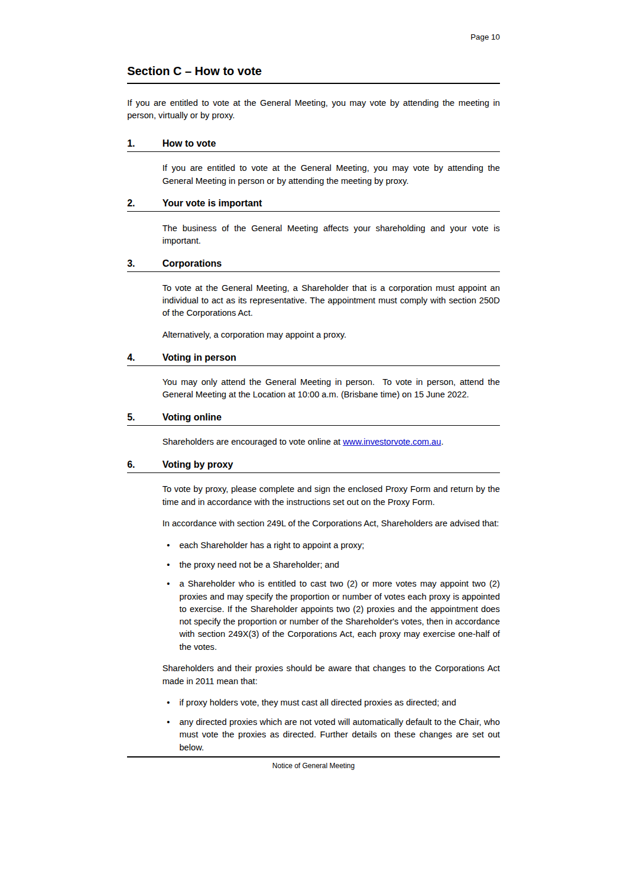Page 10
Section C – How to vote
If you are entitled to vote at the General Meeting, you may vote by attending the meeting in person, virtually or by proxy.
1. How to vote
If you are entitled to vote at the General Meeting, you may vote by attending the General Meeting in person or by attending the meeting by proxy.
2. Your vote is important
The business of the General Meeting affects your shareholding and your vote is important.
3. Corporations
To vote at the General Meeting, a Shareholder that is a corporation must appoint an individual to act as its representative. The appointment must comply with section 250D of the Corporations Act.
Alternatively, a corporation may appoint a proxy.
4. Voting in person
You may only attend the General Meeting in person. To vote in person, attend the General Meeting at the Location at 10:00 a.m. (Brisbane time) on 15 June 2022.
5. Voting online
Shareholders are encouraged to vote online at www.investorvote.com.au.
6. Voting by proxy
To vote by proxy, please complete and sign the enclosed Proxy Form and return by the time and in accordance with the instructions set out on the Proxy Form.
In accordance with section 249L of the Corporations Act, Shareholders are advised that:
each Shareholder has a right to appoint a proxy;
the proxy need not be a Shareholder; and
a Shareholder who is entitled to cast two (2) or more votes may appoint two (2) proxies and may specify the proportion or number of votes each proxy is appointed to exercise. If the Shareholder appoints two (2) proxies and the appointment does not specify the proportion or number of the Shareholder's votes, then in accordance with section 249X(3) of the Corporations Act, each proxy may exercise one-half of the votes.
Shareholders and their proxies should be aware that changes to the Corporations Act made in 2011 mean that:
if proxy holders vote, they must cast all directed proxies as directed; and
any directed proxies which are not voted will automatically default to the Chair, who must vote the proxies as directed. Further details on these changes are set out below.
Notice of General Meeting